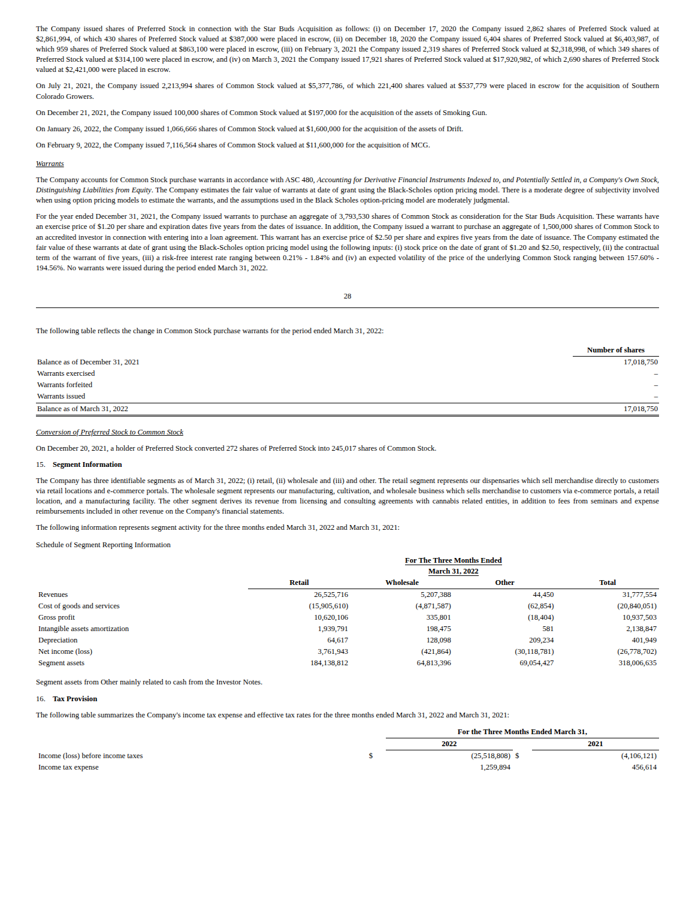The Company issued shares of Preferred Stock in connection with the Star Buds Acquisition as follows: (i) on December 17, 2020 the Company issued 2,862 shares of Preferred Stock valued at $2,861,994, of which 430 shares of Preferred Stock valued at $387,000 were placed in escrow, (ii) on December 18, 2020 the Company issued 6,404 shares of Preferred Stock valued at $6,403,987, of which 959 shares of Preferred Stock valued at $863,100 were placed in escrow, (iii) on February 3, 2021 the Company issued 2,319 shares of Preferred Stock valued at $2,318,998, of which 349 shares of Preferred Stock valued at $314,100 were placed in escrow, and (iv) on March 3, 2021 the Company issued 17,921 shares of Preferred Stock valued at $17,920,982, of which 2,690 shares of Preferred Stock valued at $2,421,000 were placed in escrow.
On July 21, 2021, the Company issued 2,213,994 shares of Common Stock valued at $5,377,786, of which 221,400 shares valued at $537,779 were placed in escrow for the acquisition of Southern Colorado Growers.
On December 21, 2021, the Company issued 100,000 shares of Common Stock valued at $197,000 for the acquisition of the assets of Smoking Gun.
On January 26, 2022, the Company issued 1,066,666 shares of Common Stock valued at $1,600,000 for the acquisition of the assets of Drift.
On February 9, 2022, the Company issued 7,116,564 shares of Common Stock valued at $11,600,000 for the acquisition of MCG.
Warrants
The Company accounts for Common Stock purchase warrants in accordance with ASC 480, Accounting for Derivative Financial Instruments Indexed to, and Potentially Settled in, a Company's Own Stock, Distinguishing Liabilities from Equity. The Company estimates the fair value of warrants at date of grant using the Black-Scholes option pricing model. There is a moderate degree of subjectivity involved when using option pricing models to estimate the warrants, and the assumptions used in the Black Scholes option-pricing model are moderately judgmental.
For the year ended December 31, 2021, the Company issued warrants to purchase an aggregate of 3,793,530 shares of Common Stock as consideration for the Star Buds Acquisition. These warrants have an exercise price of $1.20 per share and expiration dates five years from the dates of issuance. In addition, the Company issued a warrant to purchase an aggregate of 1,500,000 shares of Common Stock to an accredited investor in connection with entering into a loan agreement. This warrant has an exercise price of $2.50 per share and expires five years from the date of issuance. The Company estimated the fair value of these warrants at date of grant using the Black-Scholes option pricing model using the following inputs: (i) stock price on the date of grant of $1.20 and $2.50, respectively, (ii) the contractual term of the warrant of five years, (iii) a risk-free interest rate ranging between 0.21% - 1.84% and (iv) an expected volatility of the price of the underlying Common Stock ranging between 157.60% - 194.56%. No warrants were issued during the period ended March 31, 2022.
28
The following table reflects the change in Common Stock purchase warrants for the period ended March 31, 2022:
| | Number of shares |
| Balance as of December 31, 2021 | 17,018,750 |
| Warrants exercised | – |
| Warrants forfeited | – |
| Warrants issued | – |
| Balance as of March 31, 2022 | 17,018,750 |
Conversion of Preferred Stock to Common Stock
On December 20, 2021, a holder of Preferred Stock converted 272 shares of Preferred Stock into 245,017 shares of Common Stock.
15. Segment Information
The Company has three identifiable segments as of March 31, 2022; (i) retail, (ii) wholesale and (iii) and other. The retail segment represents our dispensaries which sell merchandise directly to customers via retail locations and e-commerce portals. The wholesale segment represents our manufacturing, cultivation, and wholesale business which sells merchandise to customers via e-commerce portals, a retail location, and a manufacturing facility. The other segment derives its revenue from licensing and consulting agreements with cannabis related entities, in addition to fees from seminars and expense reimbursements included in other revenue on the Company's financial statements.
The following information represents segment activity for the three months ended March 31, 2022 and March 31, 2021:
Schedule of Segment Reporting Information
| | For The Three Months Ended March 31, 2022 |
| | Retail | Wholesale | Other | Total |
| Revenues | 26,525,716 | 5,207,388 | 44,450 | 31,777,554 |
| Cost of goods and services | (15,905,610) | (4,871,587) | (62,854) | (20,840,051) |
| Gross profit | 10,620,106 | 335,801 | (18,404) | 10,937,503 |
| Intangible assets amortization | 1,939,791 | 198,475 | 581 | 2,138,847 |
| Depreciation | 64,617 | 128,098 | 209,234 | 401,949 |
| Net income (loss) | 3,761,943 | (421,864) | (30,118,781) | (26,778,702) |
| Segment assets | 184,138,812 | 64,813,396 | 69,054,427 | 318,006,635 |
Segment assets from Other mainly related to cash from the Investor Notes.
16. Tax Provision
The following table summarizes the Company's income tax expense and effective tax rates for the three months ended March 31, 2022 and March 31, 2021:
| | | For the Three Months Ended March 31, |
| | | 2022 | | 2021 |
| Income (loss) before income taxes | $ | (25,518,808) | $ | (4,106,121) |
| Income tax expense | | 1,259,894 | | 456,614 |